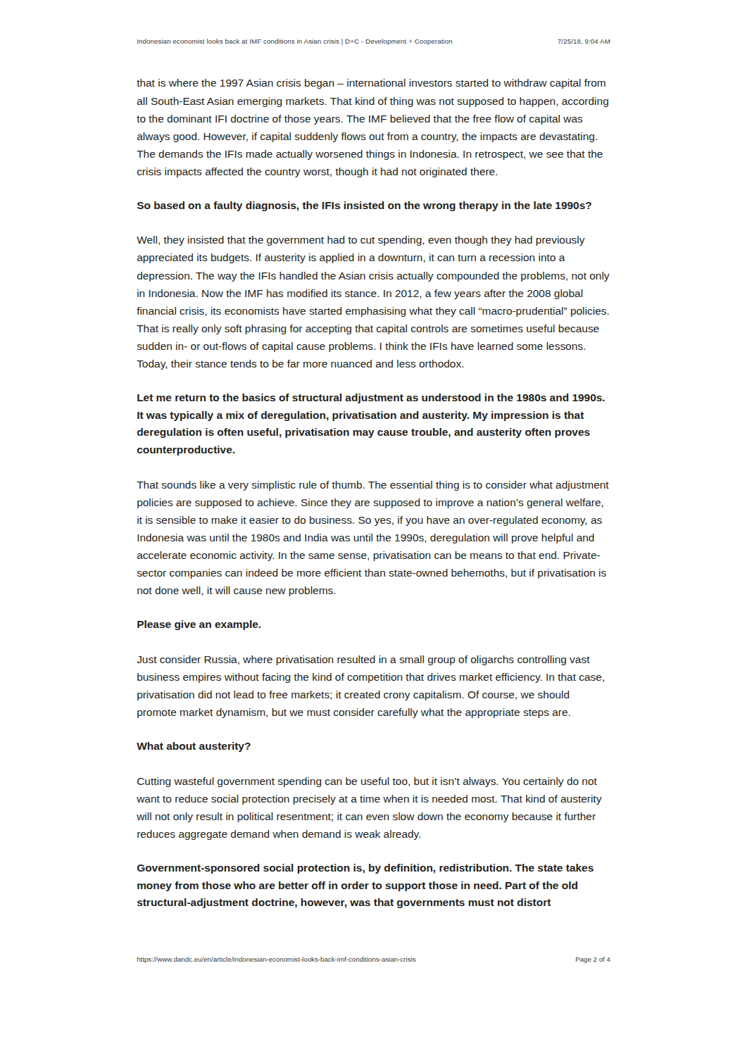Indonesian economist looks back at IMF conditions in Asian crisis | D+C - Development + Cooperation
7/25/18, 9:04 AM
that is where the 1997 Asian crisis began – international investors started to withdraw capital from all South-East Asian emerging markets. That kind of thing was not supposed to happen, according to the dominant IFI doctrine of those years. The IMF believed that the free flow of capital was always good. However, if capital suddenly flows out from a country, the impacts are devastating. The demands the IFIs made actually worsened things in Indonesia. In retrospect, we see that the crisis impacts affected the country worst, though it had not originated there.
So based on a faulty diagnosis, the IFIs insisted on the wrong therapy in the late 1990s?
Well, they insisted that the government had to cut spending, even though they had previously appreciated its budgets. If austerity is applied in a downturn, it can turn a recession into a depression. The way the IFIs handled the Asian crisis actually compounded the problems, not only in Indonesia. Now the IMF has modified its stance. In 2012, a few years after the 2008 global financial crisis, its economists have started emphasising what they call “macro-prudential” policies. That is really only soft phrasing for accepting that capital controls are sometimes useful because sudden in- or out-flows of capital cause problems. I think the IFIs have learned some lessons. Today, their stance tends to be far more nuanced and less orthodox.
Let me return to the basics of structural adjustment as understood in the 1980s and 1990s. It was typically a mix of deregulation, privatisation and austerity. My impression is that deregulation is often useful, privatisation may cause trouble, and austerity often proves counterproductive.
That sounds like a very simplistic rule of thumb. The essential thing is to consider what adjustment policies are supposed to achieve. Since they are supposed to improve a nation’s general welfare, it is sensible to make it easier to do business. So yes, if you have an over-regulated economy, as Indonesia was until the 1980s and India was until the 1990s, deregulation will prove helpful and accelerate economic activity. In the same sense, privatisation can be means to that end. Private-sector companies can indeed be more efficient than state-owned behemoths, but if privatisation is not done well, it will cause new problems.
Please give an example.
Just consider Russia, where privatisation resulted in a small group of oligarchs controlling vast business empires without facing the kind of competition that drives market efficiency. In that case, privatisation did not lead to free markets; it created crony capitalism. Of course, we should promote market dynamism, but we must consider carefully what the appropriate steps are.
What about austerity?
Cutting wasteful government spending can be useful too, but it isn’t always. You certainly do not want to reduce social protection precisely at a time when it is needed most. That kind of austerity will not only result in political resentment; it can even slow down the economy because it further reduces aggregate demand when demand is weak already.
Government-sponsored social protection is, by definition, redistribution. The state takes money from those who are better off in order to support those in need. Part of the old structural-adjustment doctrine, however, was that governments must not distort
https://www.dandc.eu/en/article/indonesian-economist-looks-back-imf-conditions-asian-crisis
Page 2 of 4